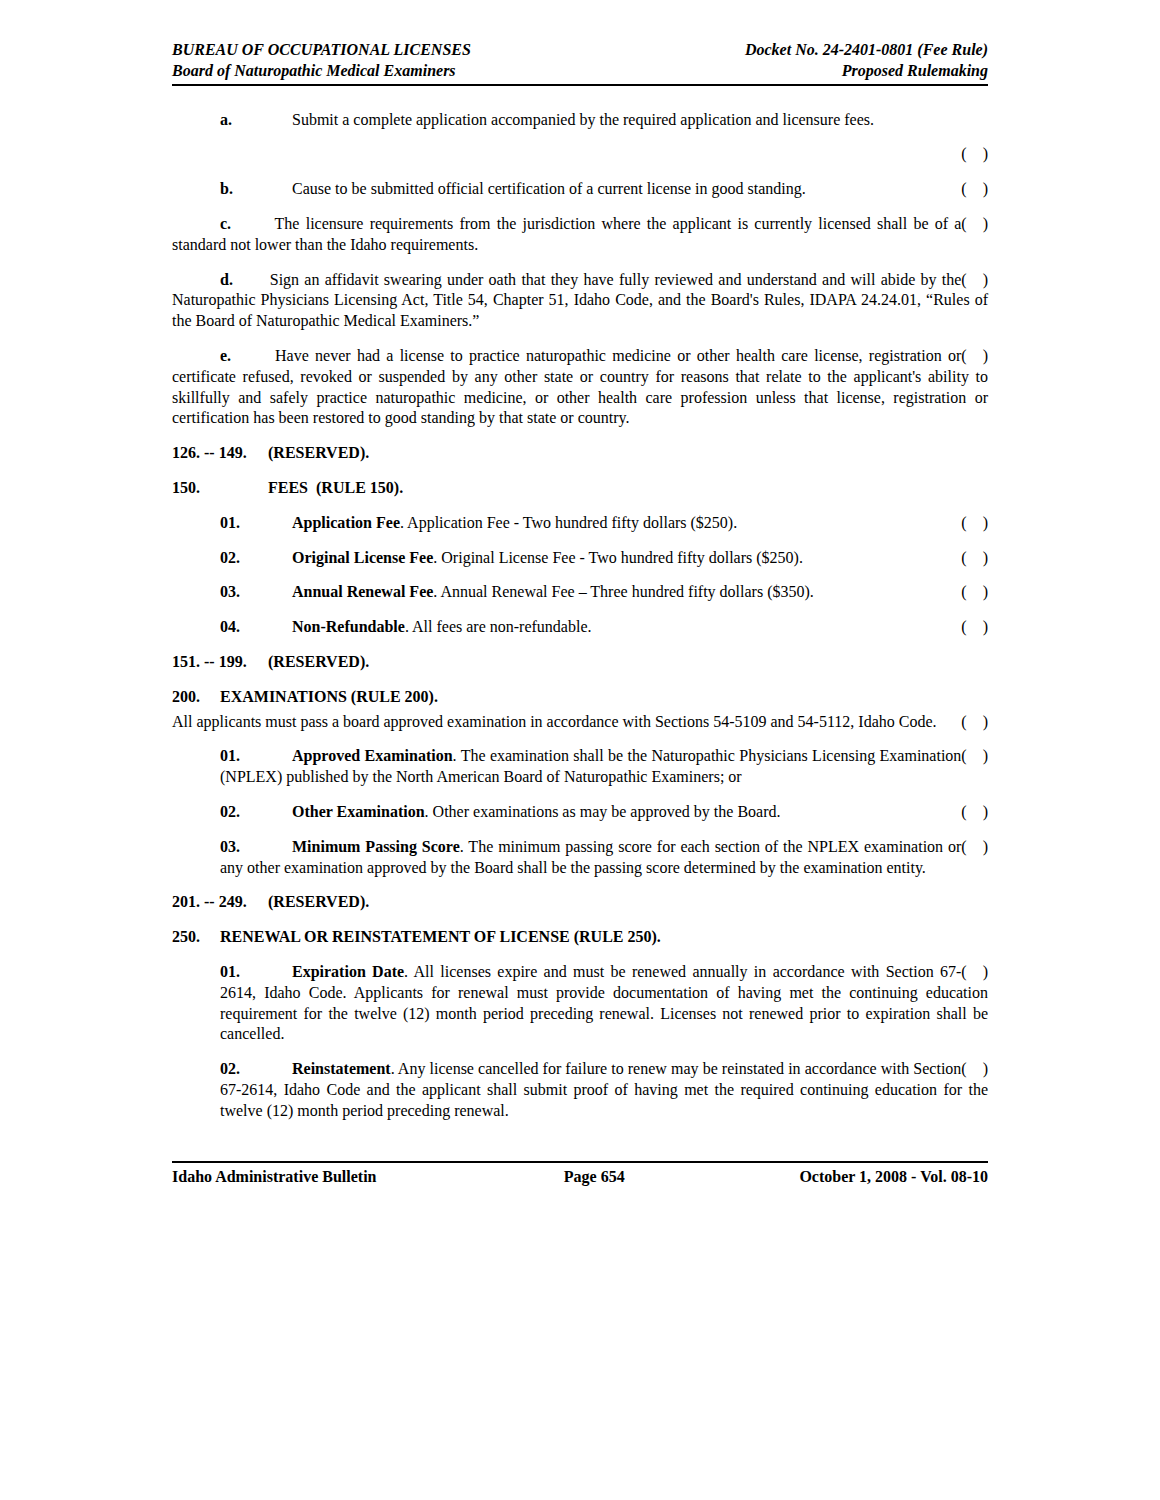| BUREAU OF OCCUPATIONAL LICENSES | Docket No. 24-2401-0801 (Fee Rule) |
| Board of Naturopathic Medical Examiners | Proposed Rulemaking |
a. Submit a complete application accompanied by the required application and licensure fees.
( )
( ) b. Cause to be submitted official certification of a current license in good standing.
( ) c. The licensure requirements from the jurisdiction where the applicant is currently licensed shall be of a standard not lower than the Idaho requirements.
( ) d. Sign an affidavit swearing under oath that they have fully reviewed and understand and will abide by the Naturopathic Physicians Licensing Act, Title 54, Chapter 51, Idaho Code, and the Board's Rules, IDAPA 24.24.01, “Rules of the Board of Naturopathic Medical Examiners.”
( ) e. Have never had a license to practice naturopathic medicine or other health care license, registration or certificate refused, revoked or suspended by any other state or country for reasons that relate to the applicant's ability to skillfully and safely practice naturopathic medicine, or other health care profession unless that license, registration or certification has been restored to good standing by that state or country.
126. -- 149.(RESERVED).
150. FEES (RULE 150).
( ) 01. Application Fee. Application Fee - Two hundred fifty dollars ($250).
( ) 02. Original License Fee. Original License Fee - Two hundred fifty dollars ($250).
( ) 03. Annual Renewal Fee. Annual Renewal Fee – Three hundred fifty dollars ($350).
( ) 04. Non-Refundable. All fees are non-refundable.
151. -- 199.(RESERVED).
200. EXAMINATIONS (RULE 200).
( ) All applicants must pass a board approved examination in accordance with Sections 54-5109 and 54-5112, Idaho Code.
( ) 01. Approved Examination. The examination shall be the Naturopathic Physicians Licensing Examination (NPLEX) published by the North American Board of Naturopathic Examiners; or
( ) 02. Other Examination. Other examinations as may be approved by the Board.
( ) 03. Minimum Passing Score. The minimum passing score for each section of the NPLEX examination or any other examination approved by the Board shall be the passing score determined by the examination entity.
201. -- 249.(RESERVED).
250. RENEWAL OR REINSTATEMENT OF LICENSE (RULE 250).
( ) 01. Expiration Date. All licenses expire and must be renewed annually in accordance with Section 67-2614, Idaho Code. Applicants for renewal must provide documentation of having met the continuing education requirement for the twelve (12) month period preceding renewal. Licenses not renewed prior to expiration shall be cancelled.
( ) 02. Reinstatement. Any license cancelled for failure to renew may be reinstated in accordance with Section 67-2614, Idaho Code and the applicant shall submit proof of having met the required continuing education for the twelve (12) month period preceding renewal.
| Idaho Administrative Bulletin | Page 654 | October 1, 2008 - Vol. 08-10 |